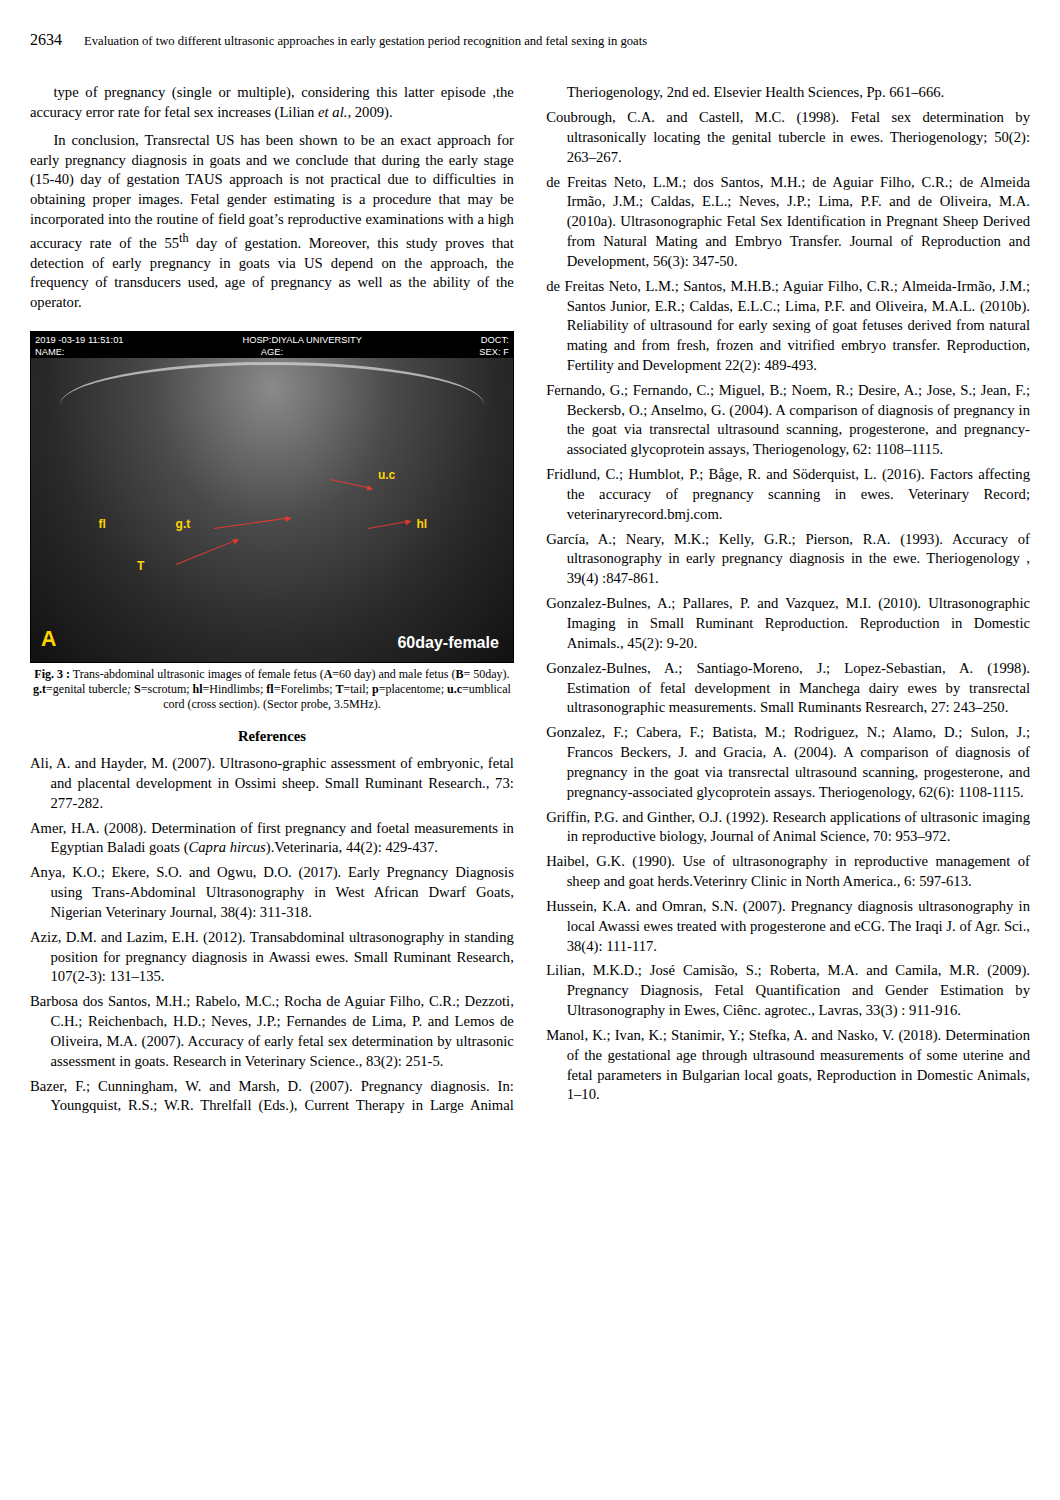2634
Evaluation of two different ultrasonic approaches in early gestation period recognition and fetal sexing in goats
type of pregnancy (single or multiple), considering this latter episode ,the accuracy error rate for fetal sex increases (Lilian et al., 2009).
In conclusion, Transrectal US has been shown to be an exact approach for early pregnancy diagnosis in goats and we conclude that during the early stage (15-40) day of gestation TAUS approach is not practical due to difficulties in obtaining proper images. Fetal gender estimating is a procedure that may be incorporated into the routine of field goat’s reproductive examinations with a high accuracy rate of the 55th day of gestation. Moreover, this study proves that detection of early pregnancy in goats via US depend on the approach, the frequency of transducers used, age of pregnancy as well as the ability of the operator.
2019 -03-19 11:51:01 HOSP:DIYALA UNIVERSITY DOCT:
NAME: AGE: SEX: F
u.c g.t hl fl T
A 60day-female
Fig. 3 : Trans-abdominal ultrasonic images of female fetus (A=60 day) and male fetus (B= 50day). g.t=genital tubercle; S=scrotum; hl=Hindlimbs; fl=Forelimbs; T=tail; p=placentome; u.c=umblical cord (cross section). (Sector probe, 3.5MHz).
References
Ali, A. and Hayder, M. (2007). Ultrasono-graphic assessment of embryonic, fetal and placental development in Ossimi sheep. Small Ruminant Research., 73: 277-282.
Amer, H.A. (2008). Determination of first pregnancy and foetal measurements in Egyptian Baladi goats (Capra hircus).Veterinaria, 44(2): 429-437.
Anya, K.O.; Ekere, S.O. and Ogwu, D.O. (2017). Early Pregnancy Diagnosis using Trans-Abdominal Ultrasonography in West African Dwarf Goats, Nigerian Veterinary Journal, 38(4): 311-318.
Aziz, D.M. and Lazim, E.H. (2012). Transabdominal ultrasonography in standing position for pregnancy diagnosis in Awassi ewes. Small Ruminant Research, 107(2-3): 131–135.
Barbosa dos Santos, M.H.; Rabelo, M.C.; Rocha de Aguiar Filho, C.R.; Dezzoti, C.H.; Reichenbach, H.D.; Neves, J.P.; Fernandes de Lima, P. and Lemos de Oliveira, M.A. (2007). Accuracy of early fetal sex determination by ultrasonic assessment in goats. Research in Veterinary Science., 83(2): 251-5.
Bazer, F.; Cunningham, W. and Marsh, D. (2007). Pregnancy diagnosis. In: Youngquist, R.S.; W.R. Threlfall (Eds.), Current Therapy in Large Animal Theriogenology, 2nd ed. Elsevier Health Sciences, Pp. 661–666.
Coubrough, C.A. and Castell, M.C. (1998). Fetal sex determination by ultrasonically locating the genital tubercle in ewes. Theriogenology; 50(2): 263–267.
de Freitas Neto, L.M.; dos Santos, M.H.; de Aguiar Filho, C.R.; de Almeida Irmão, J.M.; Caldas, E.L.; Neves, J.P.; Lima, P.F. and de Oliveira, M.A. (2010a). Ultrasonographic Fetal Sex Identification in Pregnant Sheep Derived from Natural Mating and Embryo Transfer. Journal of Reproduction and Development, 56(3): 347-50.
de Freitas Neto, L.M.; Santos, M.H.B.; Aguiar Filho, C.R.; Almeida-Irmão, J.M.; Santos Junior, E.R.; Caldas, E.L.C.; Lima, P.F. and Oliveira, M.A.L. (2010b). Reliability of ultrasound for early sexing of goat fetuses derived from natural mating and from fresh, frozen and vitrified embryo transfer. Reproduction, Fertility and Development 22(2): 489-493.
Fernando, G.; Fernando, C.; Miguel, B.; Noem, R.; Desire, A.; Jose, S.; Jean, F.; Beckersb, O.; Anselmo, G. (2004). A comparison of diagnosis of pregnancy in the goat via transrectal ultrasound scanning, progesterone, and pregnancy-associated glycoprotein assays, Theriogenology, 62: 1108–1115.
Fridlund, C.; Humblot, P.; Båge, R. and Söderquist, L. (2016). Factors affecting the accuracy of pregnancy scanning in ewes. Veterinary Record; veterinaryrecord.bmj.com.
García, A.; Neary, M.K.; Kelly, G.R.; Pierson, R.A. (1993). Accuracy of ultrasonography in early pregnancy diagnosis in the ewe. Theriogenology , 39(4) :847-861.
Gonzalez-Bulnes, A.; Pallares, P. and Vazquez, M.I. (2010). Ultrasonographic Imaging in Small Ruminant Reproduction. Reproduction in Domestic Animals., 45(2): 9-20.
Gonzalez-Bulnes, A.; Santiago-Moreno, J.; Lopez-Sebastian, A. (1998). Estimation of fetal development in Manchega dairy ewes by transrectal ultrasonographic measurements. Small Ruminants Resrearch, 27: 243–250.
Gonzalez, F.; Cabera, F.; Batista, M.; Rodriguez, N.; Alamo, D.; Sulon, J.; Francos Beckers, J. and Gracia, A. (2004). A comparison of diagnosis of pregnancy in the goat via transrectal ultrasound scanning, progesterone, and pregnancy-associated glycoprotein assays. Theriogenology, 62(6): 1108-1115.
Griffin, P.G. and Ginther, O.J. (1992). Research applications of ultrasonic imaging in reproductive biology, Journal of Animal Science, 70: 953–972.
Haibel, G.K. (1990). Use of ultrasonography in reproductive management of sheep and goat herds.Veterinry Clinic in North America., 6: 597-613.
Hussein, K.A. and Omran, S.N. (2007). Pregnancy diagnosis ultrasonography in local Awassi ewes treated with progesterone and eCG. The Iraqi J. of Agr. Sci., 38(4): 111-117.
Lilian, M.K.D.; José Camisão, S.; Roberta, M.A. and Camila, M.R. (2009). Pregnancy Diagnosis, Fetal Quantification and Gender Estimation by Ultrasonography in Ewes, Ciênc. agrotec., Lavras, 33(3) : 911-916.
Manol, K.; Ivan, K.; Stanimir, Y.; Stefka, A. and Nasko, V. (2018). Determination of the gestational age through ultrasound measurements of some uterine and fetal parameters in Bulgarian local goats, Reproduction in Domestic Animals, 1–10.